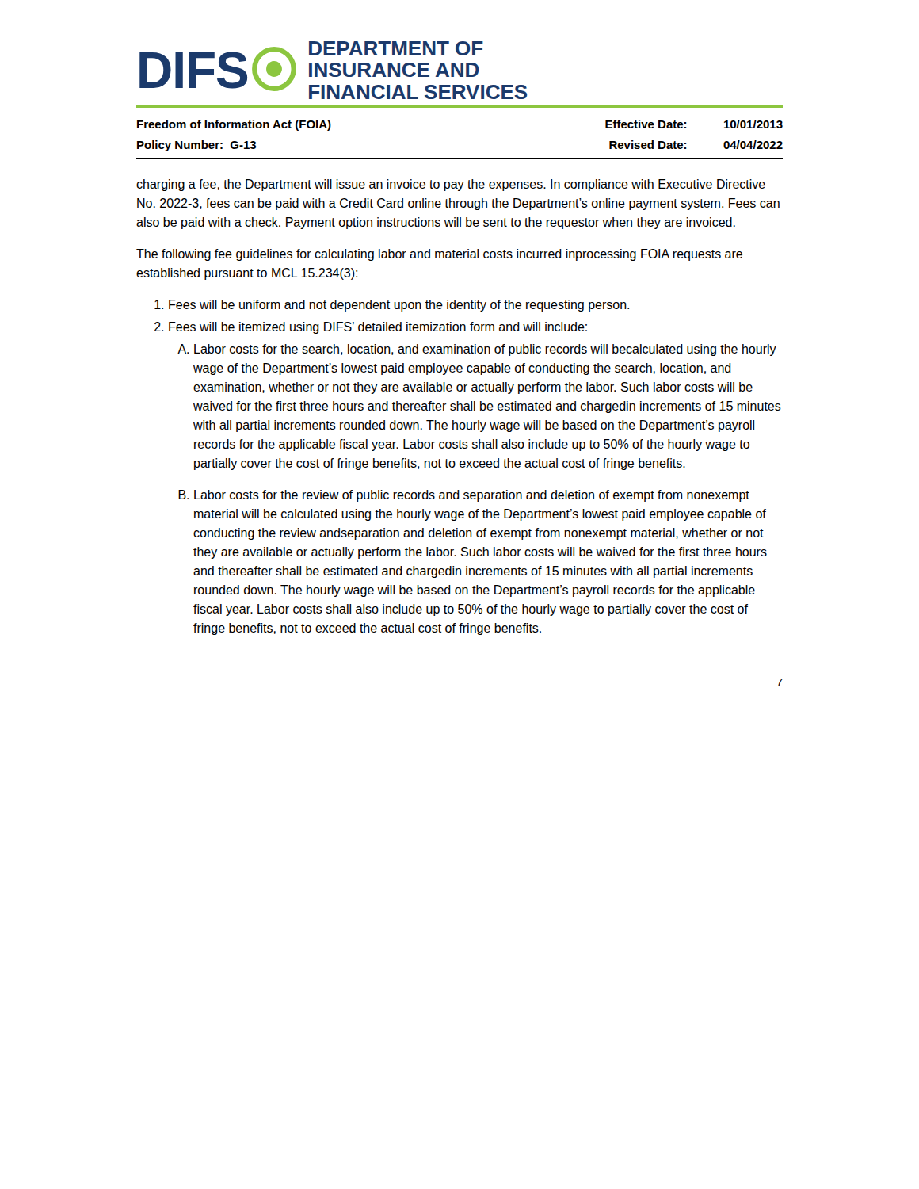DIFS⦿ Department of
Insurance and
Financial Services
| Freedom of Information Act (FOIA) | Effective Date: | 10/01/2013 |
| Policy Number: G-13 | Revised Date: | 04/04/2022 |
charging a fee, the Department will issue an invoice to pay the expenses. In compliance with Executive Directive No. 2022-3, fees can be paid with a Credit Card online through the Department’s online payment system. Fees can also be paid with a check. Payment option instructions will be sent to the requestor when they are invoiced.
The following fee guidelines for calculating labor and material costs incurred inprocessing FOIA requests are established pursuant to MCL 15.234(3):
Fees will be uniform and not dependent upon the identity of the requesting person.
Fees will be itemized using DIFS’ detailed itemization form and will include:
Labor costs for the search, location, and examination of public records will becalculated using the hourly wage of the Department’s lowest paid employee capable of conducting the search, location, and examination, whether or not they are available or actually perform the labor. Such labor costs will be waived for the first three hours and thereafter shall be estimated and chargedin increments of 15 minutes with all partial increments rounded down. The hourly wage will be based on the Department’s payroll records for the applicable fiscal year. Labor costs shall also include up to 50% of the hourly wage to partially cover the cost of fringe benefits, not to exceed the actual cost of fringe benefits.
Labor costs for the review of public records and separation and deletion of exempt from nonexempt material will be calculated using the hourly wage of the Department’s lowest paid employee capable of conducting the review andseparation and deletion of exempt from nonexempt material, whether or not they are available or actually perform the labor. Such labor costs will be waived for the first three hours and thereafter shall be estimated and chargedin increments of 15 minutes with all partial increments rounded down. The hourly wage will be based on the Department’s payroll records for the applicable fiscal year. Labor costs shall also include up to 50% of the hourly wage to partially cover the cost of fringe benefits, not to exceed the actual cost of fringe benefits.
7